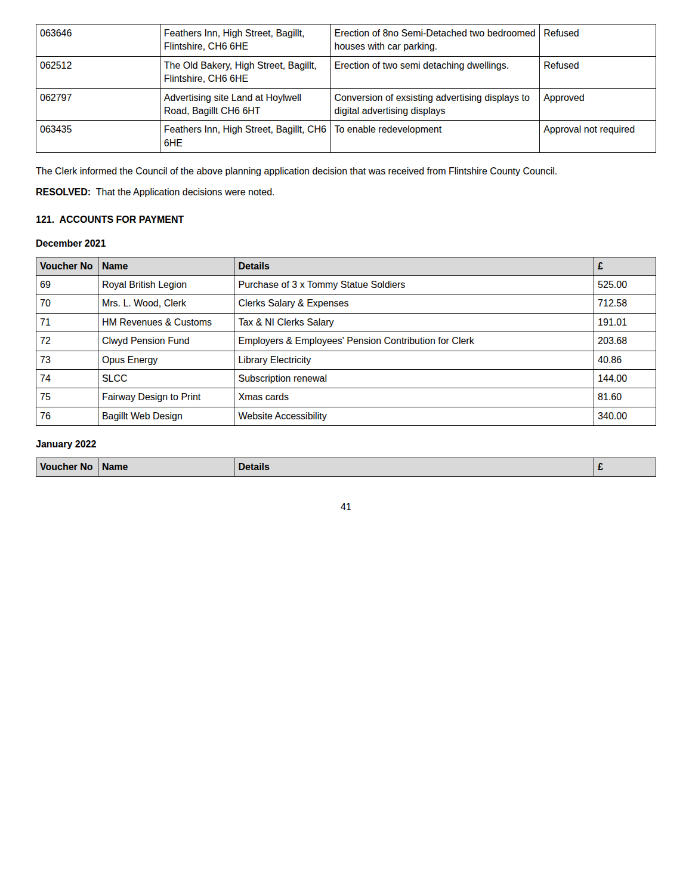| 063646 | Feathers Inn, High Street, Bagillt, Flintshire, CH6 6HE | Erection of 8no Semi-Detached two bedroomed houses with car parking. | Refused |
| 062512 | The Old Bakery, High Street, Bagillt, Flintshire, CH6 6HE | Erection of two semi detaching dwellings. | Refused |
| 062797 | Advertising site Land at Hoylwell Road, Bagillt CH6 6HT | Conversion of exsisting advertising displays to digital advertising displays | Approved |
| 063435 | Feathers Inn, High Street, Bagillt, CH6 6HE | To enable redevelopment | Approval not required |
The Clerk informed the Council of the above planning application decision that was received from Flintshire County Council.
RESOLVED: That the Application decisions were noted.
121. ACCOUNTS FOR PAYMENT
December 2021
| Voucher No | Name | Details | £ |
| --- | --- | --- | --- |
| 69 | Royal British Legion | Purchase of 3 x Tommy Statue Soldiers | 525.00 |
| 70 | Mrs. L. Wood, Clerk | Clerks Salary & Expenses | 712.58 |
| 71 | HM Revenues & Customs | Tax & NI Clerks Salary | 191.01 |
| 72 | Clwyd Pension Fund | Employers & Employees' Pension Contribution for Clerk | 203.68 |
| 73 | Opus Energy | Library Electricity | 40.86 |
| 74 | SLCC | Subscription renewal | 144.00 |
| 75 | Fairway Design to Print | Xmas cards | 81.60 |
| 76 | Bagillt Web Design | Website Accessibility | 340.00 |
January 2022
| Voucher No | Name | Details | £ |
| --- | --- | --- | --- |
41